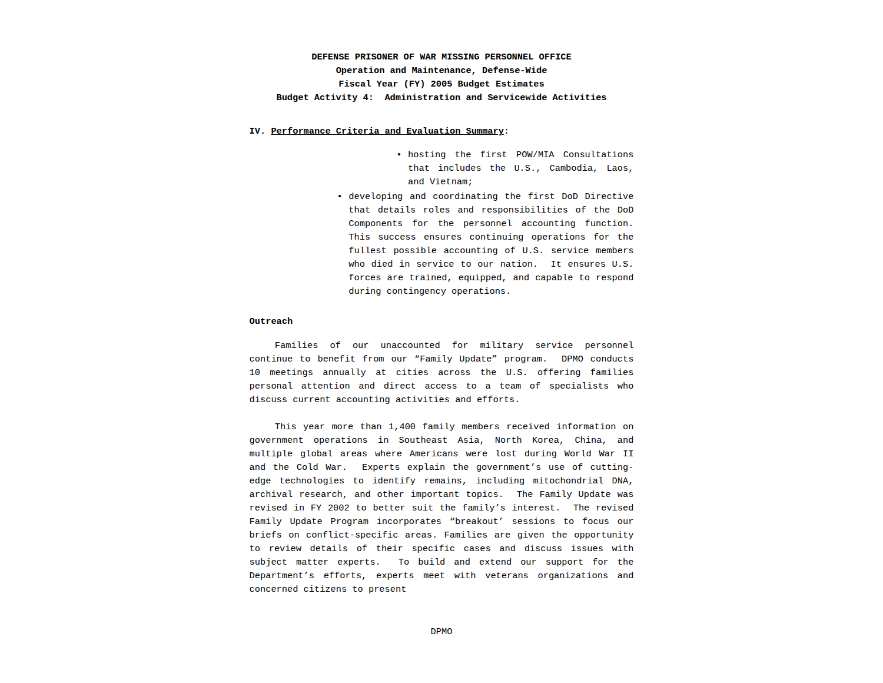DEFENSE PRISONER OF WAR MISSING PERSONNEL OFFICE
Operation and Maintenance, Defense-Wide
Fiscal Year (FY) 2005 Budget Estimates
Budget Activity 4: Administration and Servicewide Activities
IV. Performance Criteria and Evaluation Summary:
hosting the first POW/MIA Consultations that includes the U.S., Cambodia, Laos, and Vietnam;
developing and coordinating the first DoD Directive that details roles and responsibilities of the DoD Components for the personnel accounting function. This success ensures continuing operations for the fullest possible accounting of U.S. service members who died in service to our nation. It ensures U.S. forces are trained, equipped, and capable to respond during contingency operations.
Outreach
Families of our unaccounted for military service personnel continue to benefit from our “Family Update” program. DPMO conducts 10 meetings annually at cities across the U.S. offering families personal attention and direct access to a team of specialists who discuss current accounting activities and efforts.
This year more than 1,400 family members received information on government operations in Southeast Asia, North Korea, China, and multiple global areas where Americans were lost during World War II and the Cold War. Experts explain the government’s use of cutting-edge technologies to identify remains, including mitochondrial DNA, archival research, and other important topics. The Family Update was revised in FY 2002 to better suit the family’s interest. The revised Family Update Program incorporates “breakout’ sessions to focus our briefs on conflict-specific areas. Families are given the opportunity to review details of their specific cases and discuss issues with subject matter experts. To build and extend our support for the Department’s efforts, experts meet with veterans organizations and concerned citizens to present
DPMO